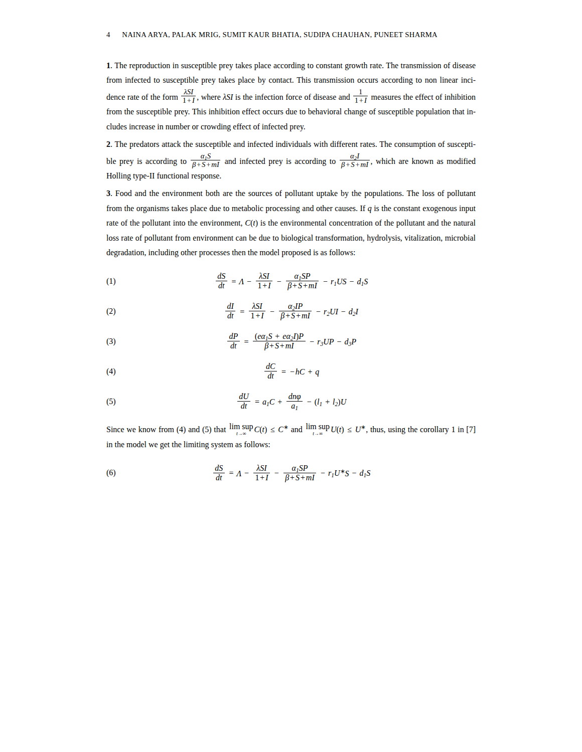4 NAINA ARYA, PALAK MRIG, SUMIT KAUR BHATIA, SUDIPA CHAUHAN, PUNEET SHARMA
1. The reproduction in susceptible prey takes place according to constant growth rate. The transmission of disease from infected to susceptible prey takes place by contact. This transmission occurs according to non linear incidence rate of the form λSI 1+I, where λSI is the infection force of disease and 11+I measures the effect of inhibition from the susceptible prey. This inhibition effect occurs due to behavioral change of susceptible population that includes increase in number or crowding effect of infected prey.
2. The predators attack the susceptible and infected individuals with different rates. The consumption of susceptible prey is according to α1S β+S+mI and infected prey is according to α2I β+S+mI, which are known as modified Holling type-II functional response.
3. Food and the environment both are the sources of pollutant uptake by the populations. The loss of pollutant from the organisms takes place due to metabolic processing and other causes. If q is the constant exogenous input rate of the pollutant into the environment, C(t) is the environmental concentration of the pollutant and the natural loss rate of pollutant from environment can be due to biological transformation, hydrolysis, vitalization, microbial degradation, including other processes then the model proposed is as follows:
(1)
dS dt = Λ − λSI 1+I − α1SP β+S+mI − r1US − d1S
(2)
dI dt = λSI 1+I − α2IP β+S+mI − r2UI − d2I
(3)
dP dt = (eα1S + eα2I)P β+S+mI − r3UP − d3P
(4)
dC dt = −hC + q
(5)
dU dt = a1C + dnφ a1 − (l1 + l2)U
Since we know from (4) and (5) that lim sup t→∞C(t) ≤ C∗ and lim sup t→∞U(t) ≤ U∗, thus, using the corollary 1 in [7] in the model we get the limiting system as follows:
(6)
dS dt = Λ − λSI 1+I − α1SP β+S+mI − r1U∗S − d1S